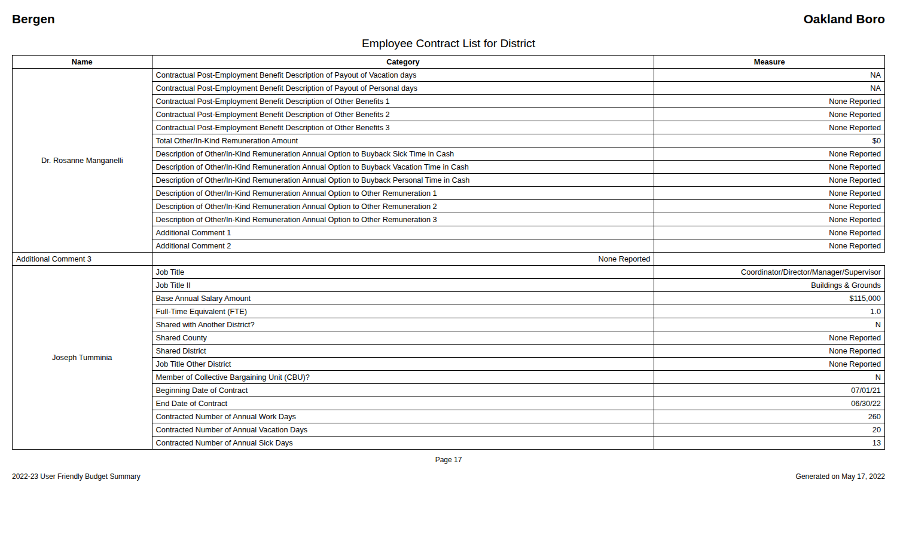Bergen Oakland Boro
Employee Contract List for District
| Name | Category | Measure |
| --- | --- | --- |
| Dr. Rosanne Manganelli | Contractual Post-Employment Benefit Description of Payout of Vacation days | NA |
| Contractual Post-Employment Benefit Description of Payout of Personal days | NA |
| Contractual Post-Employment Benefit Description of Other Benefits 1 | None Reported |
| Contractual Post-Employment Benefit Description of Other Benefits 2 | None Reported |
| Contractual Post-Employment Benefit Description of Other Benefits 3 | None Reported |
| Total Other/In-Kind Remuneration Amount | $0 |
| Description of Other/In-Kind Remuneration Annual Option to Buyback Sick Time in Cash | None Reported |
| Description of Other/In-Kind Remuneration Annual Option to Buyback Vacation Time in Cash | None Reported |
| Description of Other/In-Kind Remuneration Annual Option to Buyback Personal Time in Cash | None Reported |
| Description of Other/In-Kind Remuneration Annual Option to Other Remuneration 1 | None Reported |
| Description of Other/In-Kind Remuneration Annual Option to Other Remuneration 2 | None Reported |
| Description of Other/In-Kind Remuneration Annual Option to Other Remuneration 3 | None Reported |
| Additional Comment 1 | None Reported |
| Additional Comment 2 | None Reported |
| Additional Comment 3 | None Reported |
| Joseph Tumminia | Job Title | Coordinator/Director/Manager/Supervisor |
| Job Title II | Buildings & Grounds |
| Base Annual Salary Amount | $115,000 |
| Full-Time Equivalent (FTE) | 1.0 |
| Shared with Another District? | N |
| Shared County | None Reported |
| Shared District | None Reported |
| Job Title Other District | None Reported |
| Member of Collective Bargaining Unit (CBU)? | N |
| Beginning Date of Contract | 07/01/21 |
| End Date of Contract | 06/30/22 |
| Contracted Number of Annual Work Days | 260 |
| Contracted Number of Annual Vacation Days | 20 |
| Contracted Number of Annual Sick Days | 13 |
Page 17
2022-23 User Friendly Budget Summary Generated on May 17, 2022